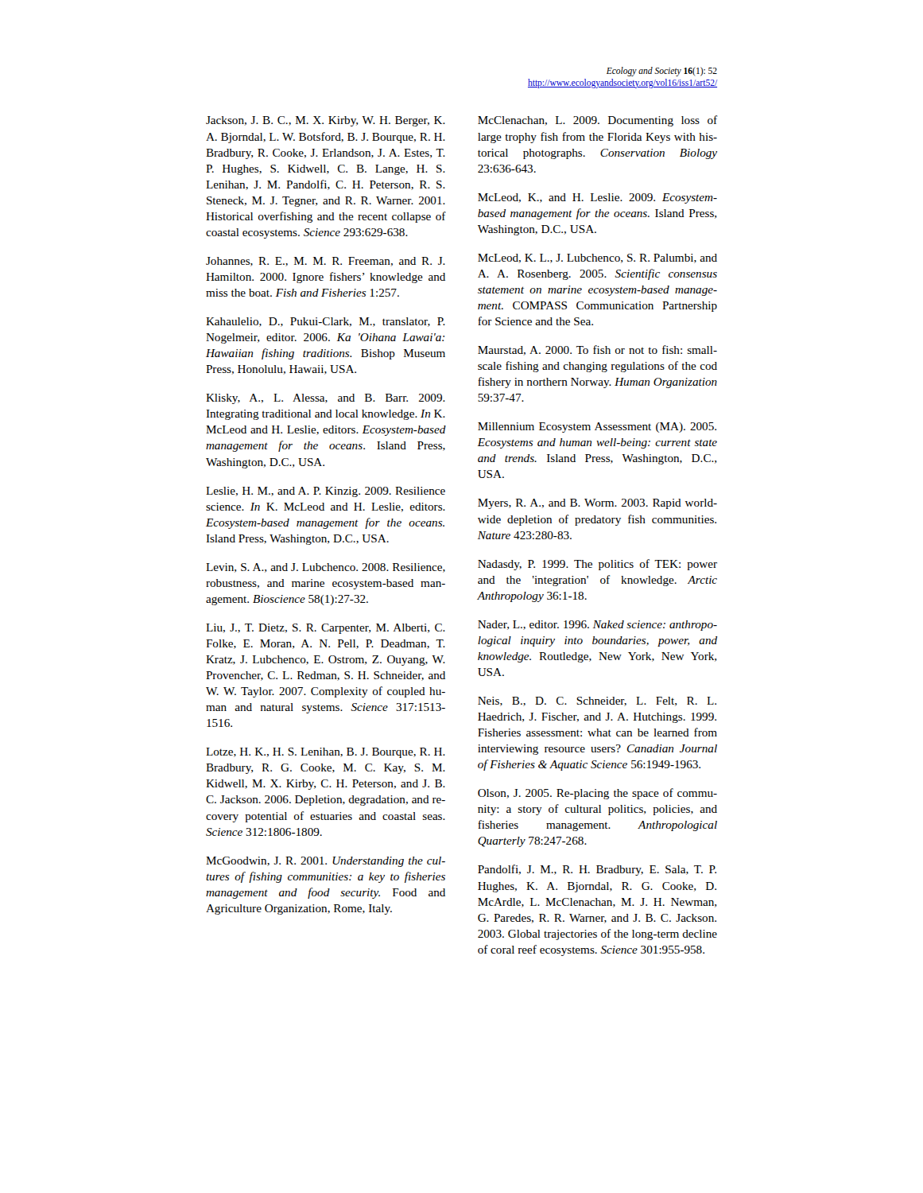Ecology and Society 16(1): 52
http://www.ecologyandsociety.org/vol16/iss1/art52/
Jackson, J. B. C., M. X. Kirby, W. H. Berger, K. A. Bjorndal, L. W. Botsford, B. J. Bourque, R. H. Bradbury, R. Cooke, J. Erlandson, J. A. Estes, T. P. Hughes, S. Kidwell, C. B. Lange, H. S. Lenihan, J. M. Pandolfi, C. H. Peterson, R. S. Steneck, M. J. Tegner, and R. R. Warner. 2001. Historical overfishing and the recent collapse of coastal ecosystems. Science 293:629-638.
Johannes, R. E., M. M. R. Freeman, and R. J. Hamilton. 2000. Ignore fishers’ knowledge and miss the boat. Fish and Fisheries 1:257.
Kahaulelio, D., Pukui-Clark, M., translator, P. Nogelmeir, editor. 2006. Ka 'Oihana Lawai'a: Hawaiian fishing traditions. Bishop Museum Press, Honolulu, Hawaii, USA.
Klisky, A., L. Alessa, and B. Barr. 2009. Integrating traditional and local knowledge. In K. McLeod and H. Leslie, editors. Ecosystem-based management for the oceans. Island Press, Washington, D.C., USA.
Leslie, H. M., and A. P. Kinzig. 2009. Resilience science. In K. McLeod and H. Leslie, editors. Ecosystem-based management for the oceans. Island Press, Washington, D.C., USA.
Levin, S. A., and J. Lubchenco. 2008. Resilience, robustness, and marine ecosystem-based management. Bioscience 58(1):27-32.
Liu, J., T. Dietz, S. R. Carpenter, M. Alberti, C. Folke, E. Moran, A. N. Pell, P. Deadman, T. Kratz, J. Lubchenco, E. Ostrom, Z. Ouyang, W. Provencher, C. L. Redman, S. H. Schneider, and W. W. Taylor. 2007. Complexity of coupled human and natural systems. Science 317:1513-1516.
Lotze, H. K., H. S. Lenihan, B. J. Bourque, R. H. Bradbury, R. G. Cooke, M. C. Kay, S. M. Kidwell, M. X. Kirby, C. H. Peterson, and J. B. C. Jackson. 2006. Depletion, degradation, and recovery potential of estuaries and coastal seas. Science 312:1806-1809.
McGoodwin, J. R. 2001. Understanding the cultures of fishing communities: a key to fisheries management and food security. Food and Agriculture Organization, Rome, Italy.
McClenachan, L. 2009. Documenting loss of large trophy fish from the Florida Keys with historical photographs. Conservation Biology 23:636-643.
McLeod, K., and H. Leslie. 2009. Ecosystem-based management for the oceans. Island Press, Washington, D.C., USA.
McLeod, K. L., J. Lubchenco, S. R. Palumbi, and A. A. Rosenberg. 2005. Scientific consensus statement on marine ecosystem-based management. COMPASS Communication Partnership for Science and the Sea.
Maurstad, A. 2000. To fish or not to fish: small-scale fishing and changing regulations of the cod fishery in northern Norway. Human Organization 59:37-47.
Millennium Ecosystem Assessment (MA). 2005. Ecosystems and human well-being: current state and trends. Island Press, Washington, D.C., USA.
Myers, R. A., and B. Worm. 2003. Rapid worldwide depletion of predatory fish communities. Nature 423:280-83.
Nadasdy, P. 1999. The politics of TEK: power and the 'integration' of knowledge. Arctic Anthropology 36:1-18.
Nader, L., editor. 1996. Naked science: anthropological inquiry into boundaries, power, and knowledge. Routledge, New York, New York, USA.
Neis, B., D. C. Schneider, L. Felt, R. L. Haedrich, J. Fischer, and J. A. Hutchings. 1999. Fisheries assessment: what can be learned from interviewing resource users? Canadian Journal of Fisheries & Aquatic Science 56:1949-1963.
Olson, J. 2005. Re-placing the space of community: a story of cultural politics, policies, and fisheries management. Anthropological Quarterly 78:247-268.
Pandolfi, J. M., R. H. Bradbury, E. Sala, T. P. Hughes, K. A. Bjorndal, R. G. Cooke, D. McArdle, L. McClenachan, M. J. H. Newman, G. Paredes, R. R. Warner, and J. B. C. Jackson. 2003. Global trajectories of the long-term decline of coral reef ecosystems. Science 301:955-958.